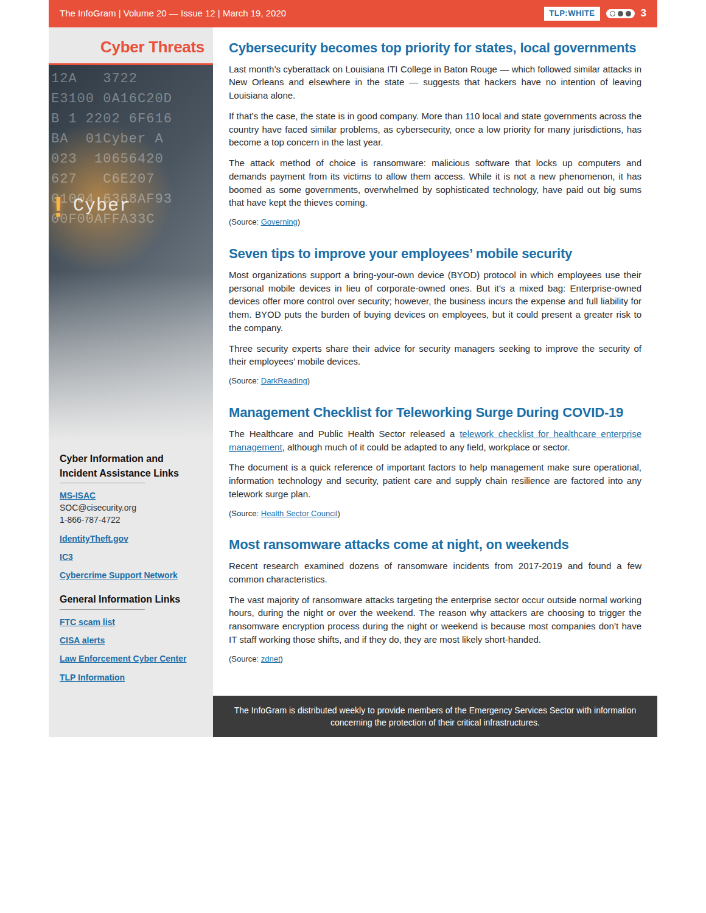The InfoGram | Volume 20 — Issue 12 | March 19, 2020
TLP:WHITE
3
Cyber Threats
12A 3722 E3100 0A16C20D B 1 2202 6F616 BA 01Cyber A 023 10656420 627 C6E207 01004 6368AF93 00F00AFFA33C
!
Cyber
Cyber Information and Incident Assistance Links
MS-ISAC SOC@cisecurity.org 1-866-787-4722 IdentityTheft.gov IC3 Cybercrime Support Network
General Information Links
FTC scam list CISA alerts Law Enforcement Cyber Center TLP Information
Cybersecurity becomes top priority for states, local governments
Last month’s cyberattack on Louisiana ITI College in Baton Rouge — which followed similar attacks in New Orleans and elsewhere in the state — suggests that hackers have no intention of leaving Louisiana alone.
If that’s the case, the state is in good company. More than 110 local and state governments across the country have faced similar problems, as cybersecurity, once a low priority for many jurisdictions, has become a top concern in the last year.
The attack method of choice is ransomware: malicious software that locks up computers and demands payment from its victims to allow them access. While it is not a new phenomenon, it has boomed as some governments, overwhelmed by sophisticated technology, have paid out big sums that have kept the thieves coming.
(Source: Governing)
Seven tips to improve your employees’ mobile security
Most organizations support a bring-your-own device (BYOD) protocol in which employees use their personal mobile devices in lieu of corporate-owned ones. But it’s a mixed bag: Enterprise-owned devices offer more control over security; however, the business incurs the expense and full liability for them. BYOD puts the burden of buying devices on employees, but it could present a greater risk to the company.
Three security experts share their advice for security managers seeking to improve the security of their employees’ mobile devices.
(Source: DarkReading)
Management Checklist for Teleworking Surge During COVID-19
The Healthcare and Public Health Sector released a telework checklist for healthcare enterprise management, although much of it could be adapted to any field, workplace or sector.
The document is a quick reference of important factors to help management make sure operational, information technology and security, patient care and supply chain resilience are factored into any telework surge plan.
(Source: Health Sector Council)
Most ransomware attacks come at night, on weekends
Recent research examined dozens of ransomware incidents from 2017-2019 and found a few common characteristics.
The vast majority of ransomware attacks targeting the enterprise sector occur outside normal working hours, during the night or over the weekend. The reason why attackers are choosing to trigger the ransomware encryption process during the night or weekend is because most companies don’t have IT staff working those shifts, and if they do, they are most likely short-handed.
(Source: zdnet)
The InfoGram is distributed weekly to provide members of the Emergency Services Sector with information concerning the protection of their critical infrastructures.